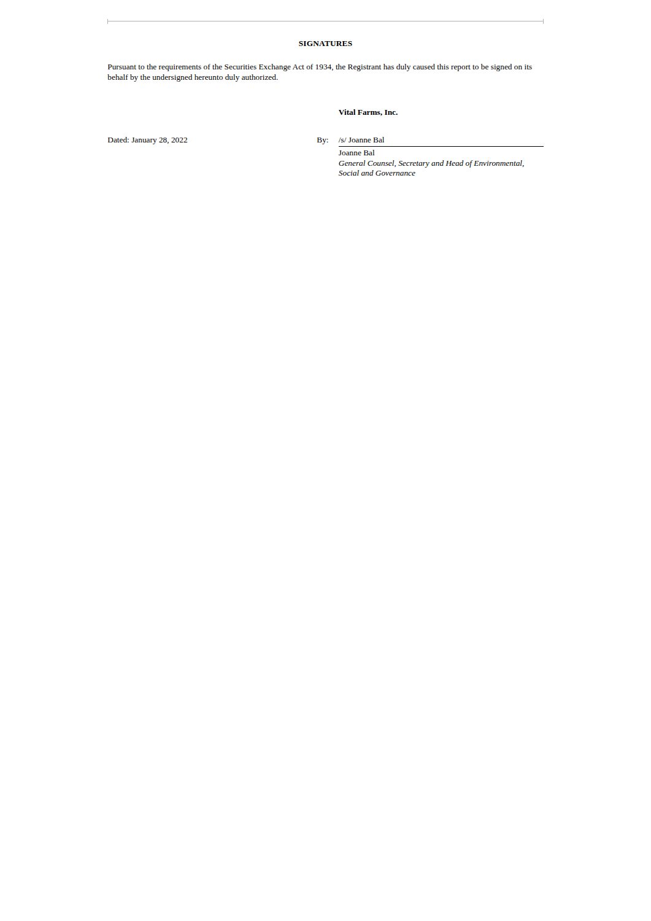SIGNATURES
Pursuant to the requirements of the Securities Exchange Act of 1934, the Registrant has duly caused this report to be signed on its behalf by the undersigned hereunto duly authorized.
| | | Vital Farms, Inc. |
| Dated: January 28, 2022 | By: | /s/ Joanne Bal Joanne Bal General Counsel, Secretary and Head of Environmental, Social and Governance |